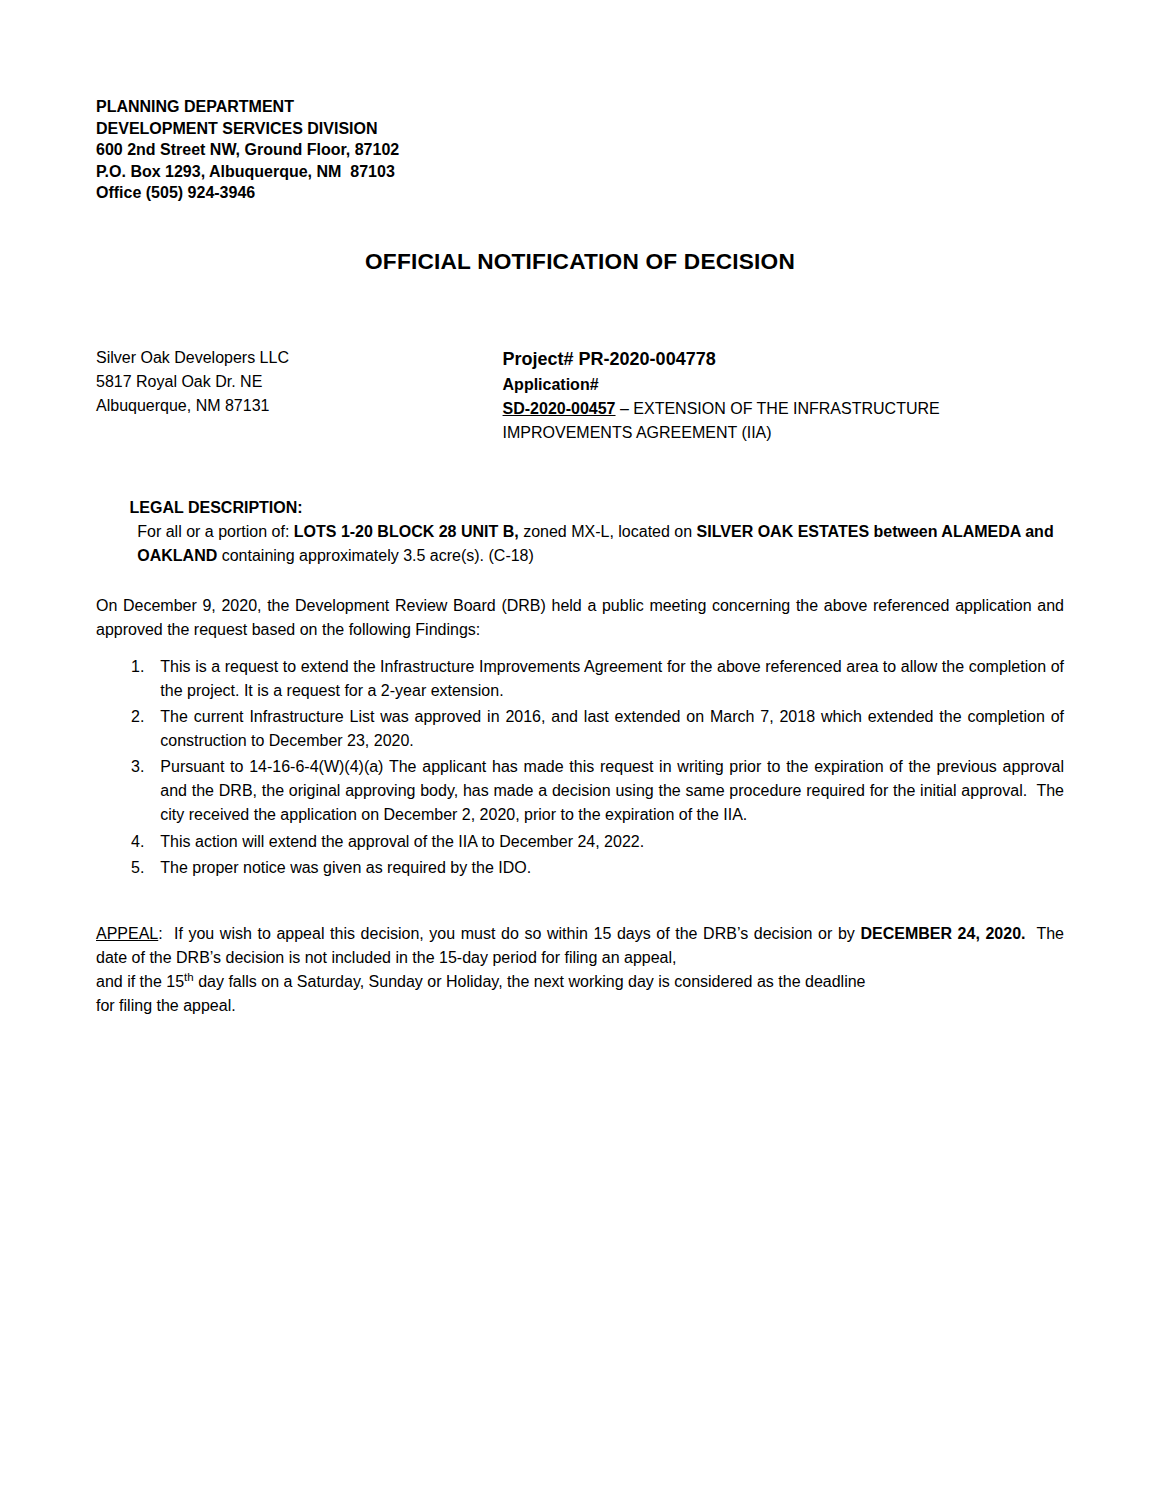PLANNING DEPARTMENT
DEVELOPMENT SERVICES DIVISION
600 2nd Street NW, Ground Floor, 87102
P.O. Box 1293, Albuquerque, NM 87103
Office (505) 924-3946
OFFICIAL NOTIFICATION OF DECISION
| Silver Oak Developers LLC 5817 Royal Oak Dr. NE Albuquerque, NM 87131 | Project# PR-2020-004778 Application# SD-2020-00457 – EXTENSION OF THE INFRASTRUCTURE IMPROVEMENTS AGREEMENT (IIA) |
LEGAL DESCRIPTION:
For all or a portion of: LOTS 1-20 BLOCK 28 UNIT B, zoned MX-L, located on SILVER OAK ESTATES between ALAMEDA and OAKLAND containing approximately 3.5 acre(s). (C-18)
On December 9, 2020, the Development Review Board (DRB) held a public meeting concerning the above referenced application and approved the request based on the following Findings:
This is a request to extend the Infrastructure Improvements Agreement for the above referenced area to allow the completion of the project. It is a request for a 2-year extension.
The current Infrastructure List was approved in 2016, and last extended on March 7, 2018 which extended the completion of construction to December 23, 2020.
Pursuant to 14-16-6-4(W)(4)(a) The applicant has made this request in writing prior to the expiration of the previous approval and the DRB, the original approving body, has made a decision using the same procedure required for the initial approval. The city received the application on December 2, 2020, prior to the expiration of the IIA.
This action will extend the approval of the IIA to December 24, 2022.
The proper notice was given as required by the IDO.
APPEAL: If you wish to appeal this decision, you must do so within 15 days of the DRB’s decision or by DECEMBER 24, 2020. The date of the DRB’s decision is not included in the 15-day period for filing an appeal,
and if the 15th day falls on a Saturday, Sunday or Holiday, the next working day is considered as the deadline
for filing the appeal.